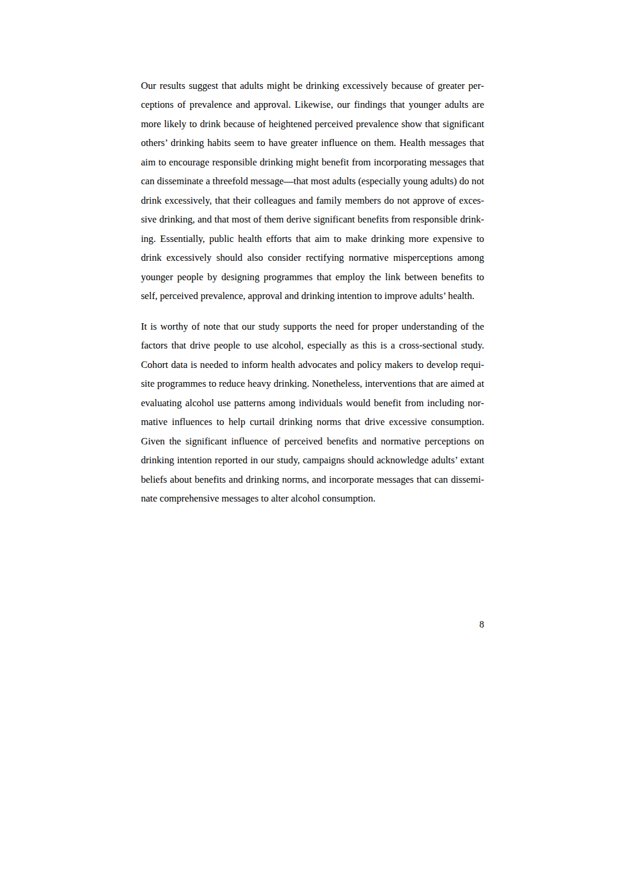Our results suggest that adults might be drinking excessively because of greater perceptions of prevalence and approval. Likewise, our findings that younger adults are more likely to drink because of heightened perceived prevalence show that significant others’ drinking habits seem to have greater influence on them. Health messages that aim to encourage responsible drinking might benefit from incorporating messages that can disseminate a threefold message—that most adults (especially young adults) do not drink excessively, that their colleagues and family members do not approve of excessive drinking, and that most of them derive significant benefits from responsible drinking. Essentially, public health efforts that aim to make drinking more expensive to drink excessively should also consider rectifying normative misperceptions among younger people by designing programmes that employ the link between benefits to self, perceived prevalence, approval and drinking intention to improve adults’ health.
It is worthy of note that our study supports the need for proper understanding of the factors that drive people to use alcohol, especially as this is a cross-sectional study. Cohort data is needed to inform health advocates and policy makers to develop requisite programmes to reduce heavy drinking. Nonetheless, interventions that are aimed at evaluating alcohol use patterns among individuals would benefit from including normative influences to help curtail drinking norms that drive excessive consumption. Given the significant influence of perceived benefits and normative perceptions on drinking intention reported in our study, campaigns should acknowledge adults’ extant beliefs about benefits and drinking norms, and incorporate messages that can disseminate comprehensive messages to alter alcohol consumption.
8